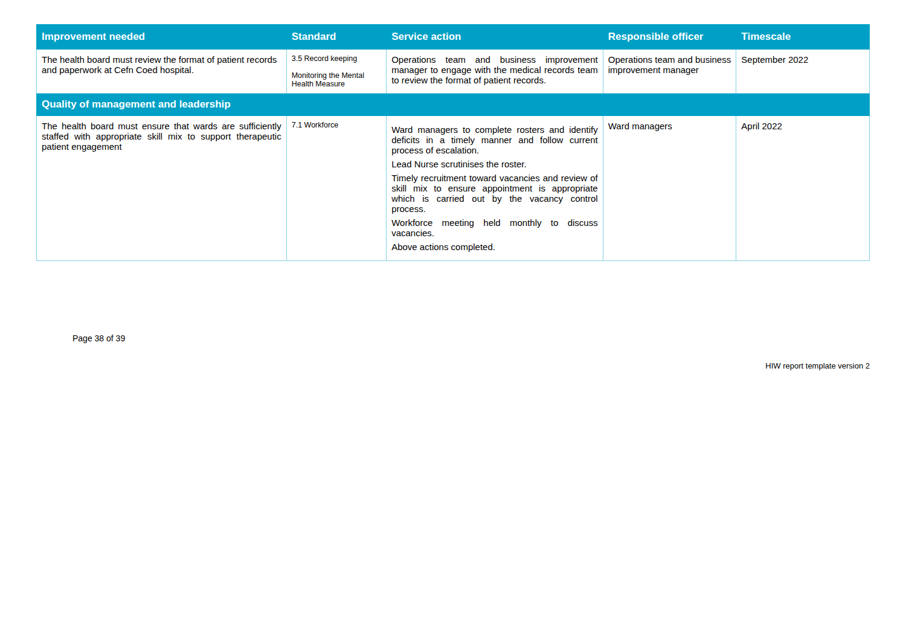| Improvement needed | Standard | Service action | Responsible officer | Timescale |
| --- | --- | --- | --- | --- |
| The health board must review the format of patient records and paperwork at Cefn Coed hospital. | 3.5 Record keeping Monitoring the Mental Health Measure | Operations team and business improvement manager to engage with the medical records team to review the format of patient records. | Operations team and business improvement manager | September 2022 |
| Quality of management and leadership |
| The health board must ensure that wards are sufficiently staffed with appropriate skill mix to support therapeutic patient engagement | 7.1 Workforce | Ward managers to complete rosters and identify deficits in a timely manner and follow current process of escalation. Lead Nurse scrutinises the roster. Timely recruitment toward vacancies and review of skill mix to ensure appointment is appropriate which is carried out by the vacancy control process. Workforce meeting held monthly to discuss vacancies. Above actions completed. | Ward managers | April 2022 |
Page 38 of 39
HIW report template version 2